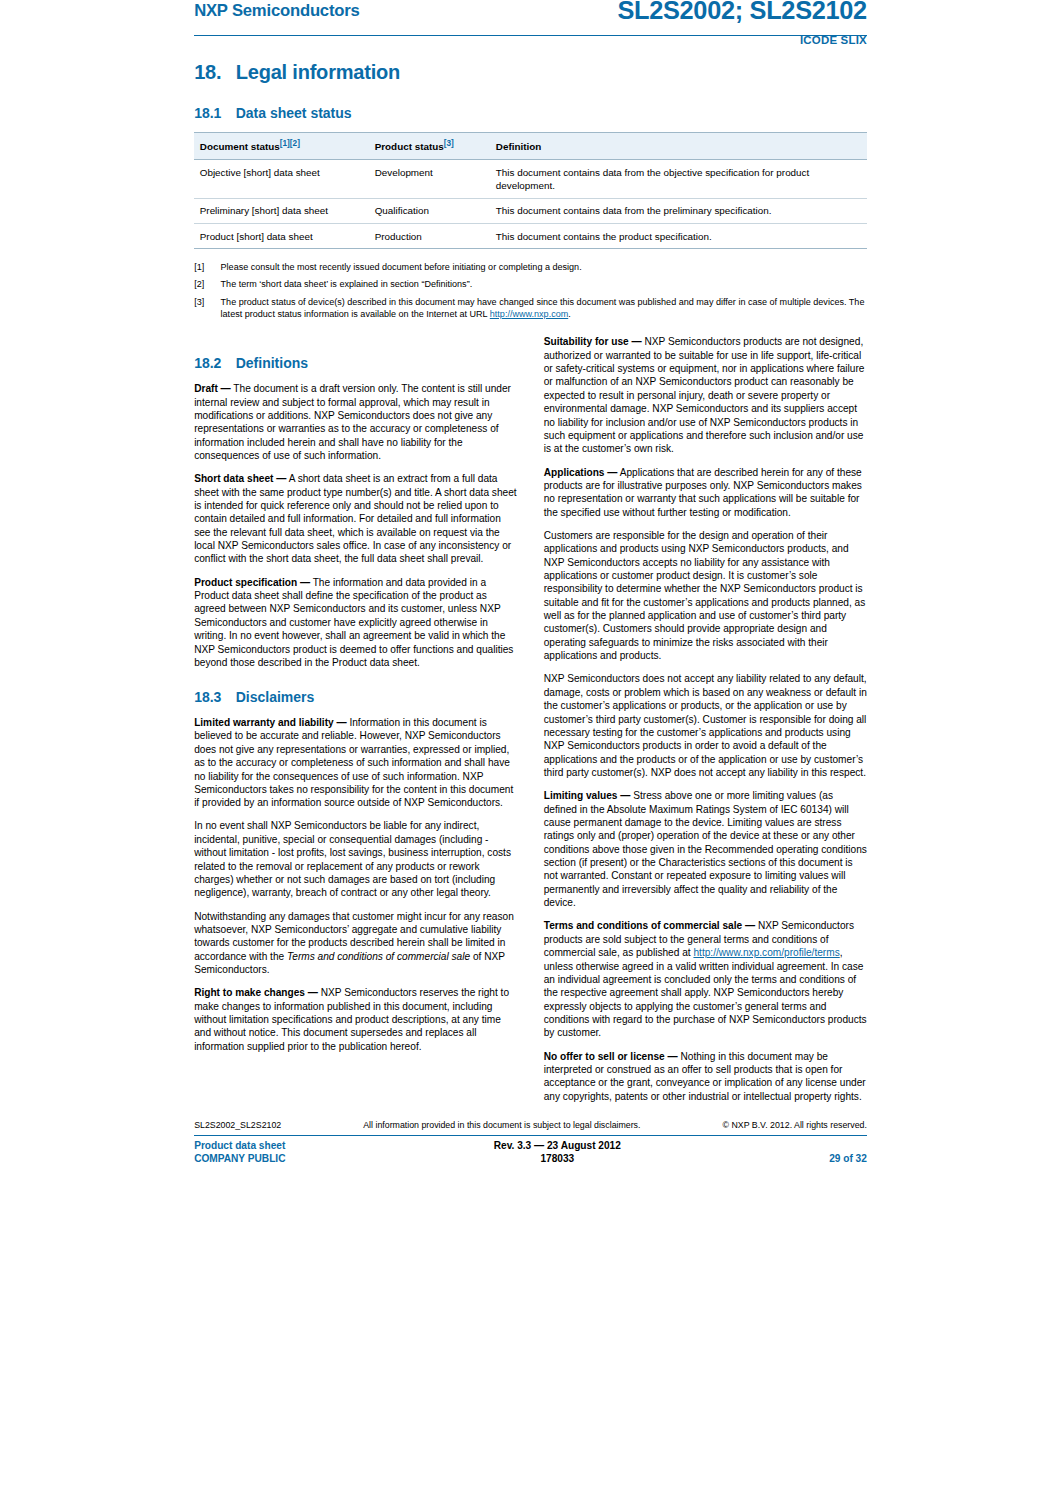NXP Semiconductors
SL2S2002; SL2S2102
ICODE SLIX
18. Legal information
18.1 Data sheet status
| Document status [1] [2] | Product status [3] | Definition |
| --- | --- | --- |
| Objective [short] data sheet | Development | This document contains data from the objective specification for product development. |
| Preliminary [short] data sheet | Qualification | This document contains data from the preliminary specification. |
| Product [short] data sheet | Production | This document contains the product specification. |
[1]
Please consult the most recently issued document before initiating or completing a design.
[2]
The term ‘short data sheet’ is explained in section “Definitions”.
[3]
The product status of device(s) described in this document may have changed since this document was published and may differ in case of multiple devices. The latest product status information is available on the Internet at URL http://www.nxp.com.
18.2 Definitions
Draft — The document is a draft version only. The content is still under internal review and subject to formal approval, which may result in modifications or additions. NXP Semiconductors does not give any representations or warranties as to the accuracy or completeness of information included herein and shall have no liability for the consequences of use of such information.
Short data sheet — A short data sheet is an extract from a full data sheet with the same product type number(s) and title. A short data sheet is intended for quick reference only and should not be relied upon to contain detailed and full information. For detailed and full information see the relevant full data sheet, which is available on request via the local NXP Semiconductors sales office. In case of any inconsistency or conflict with the short data sheet, the full data sheet shall prevail.
Product specification — The information and data provided in a Product data sheet shall define the specification of the product as agreed between NXP Semiconductors and its customer, unless NXP Semiconductors and customer have explicitly agreed otherwise in writing. In no event however, shall an agreement be valid in which the NXP Semiconductors product is deemed to offer functions and qualities beyond those described in the Product data sheet.
18.3 Disclaimers
Limited warranty and liability — Information in this document is believed to be accurate and reliable. However, NXP Semiconductors does not give any representations or warranties, expressed or implied, as to the accuracy or completeness of such information and shall have no liability for the consequences of use of such information. NXP Semiconductors takes no responsibility for the content in this document if provided by an information source outside of NXP Semiconductors.
In no event shall NXP Semiconductors be liable for any indirect, incidental, punitive, special or consequential damages (including - without limitation - lost profits, lost savings, business interruption, costs related to the removal or replacement of any products or rework charges) whether or not such damages are based on tort (including negligence), warranty, breach of contract or any other legal theory.
Notwithstanding any damages that customer might incur for any reason whatsoever, NXP Semiconductors’ aggregate and cumulative liability towards customer for the products described herein shall be limited in accordance with the Terms and conditions of commercial sale of NXP Semiconductors.
Right to make changes — NXP Semiconductors reserves the right to make changes to information published in this document, including without limitation specifications and product descriptions, at any time and without notice. This document supersedes and replaces all information supplied prior to the publication hereof.
Suitability for use — NXP Semiconductors products are not designed, authorized or warranted to be suitable for use in life support, life-critical or safety-critical systems or equipment, nor in applications where failure or malfunction of an NXP Semiconductors product can reasonably be expected to result in personal injury, death or severe property or environmental damage. NXP Semiconductors and its suppliers accept no liability for inclusion and/or use of NXP Semiconductors products in such equipment or applications and therefore such inclusion and/or use is at the customer’s own risk.
Applications — Applications that are described herein for any of these products are for illustrative purposes only. NXP Semiconductors makes no representation or warranty that such applications will be suitable for the specified use without further testing or modification.
Customers are responsible for the design and operation of their applications and products using NXP Semiconductors products, and NXP Semiconductors accepts no liability for any assistance with applications or customer product design. It is customer’s sole responsibility to determine whether the NXP Semiconductors product is suitable and fit for the customer’s applications and products planned, as well as for the planned application and use of customer’s third party customer(s). Customers should provide appropriate design and operating safeguards to minimize the risks associated with their applications and products.
NXP Semiconductors does not accept any liability related to any default, damage, costs or problem which is based on any weakness or default in the customer’s applications or products, or the application or use by customer’s third party customer(s). Customer is responsible for doing all necessary testing for the customer’s applications and products using NXP Semiconductors products in order to avoid a default of the applications and the products or of the application or use by customer’s third party customer(s). NXP does not accept any liability in this respect.
Limiting values — Stress above one or more limiting values (as defined in the Absolute Maximum Ratings System of IEC 60134) will cause permanent damage to the device. Limiting values are stress ratings only and (proper) operation of the device at these or any other conditions above those given in the Recommended operating conditions section (if present) or the Characteristics sections of this document is not warranted. Constant or repeated exposure to limiting values will permanently and irreversibly affect the quality and reliability of the device.
Terms and conditions of commercial sale — NXP Semiconductors products are sold subject to the general terms and conditions of commercial sale, as published at http://www.nxp.com/profile/terms, unless otherwise agreed in a valid written individual agreement. In case an individual agreement is concluded only the terms and conditions of the respective agreement shall apply. NXP Semiconductors hereby expressly objects to applying the customer’s general terms and conditions with regard to the purchase of NXP Semiconductors products by customer.
No offer to sell or license — Nothing in this document may be interpreted or construed as an offer to sell products that is open for acceptance or the grant, conveyance or implication of any license under any copyrights, patents or other industrial or intellectual property rights.
SL2S2002_SL2S2102
All information provided in this document is subject to legal disclaimers.
© NXP B.V. 2012. All rights reserved.
Product data sheet
COMPANY PUBLIC
Rev. 3.3 — 23 August 2012
178033
29 of 32